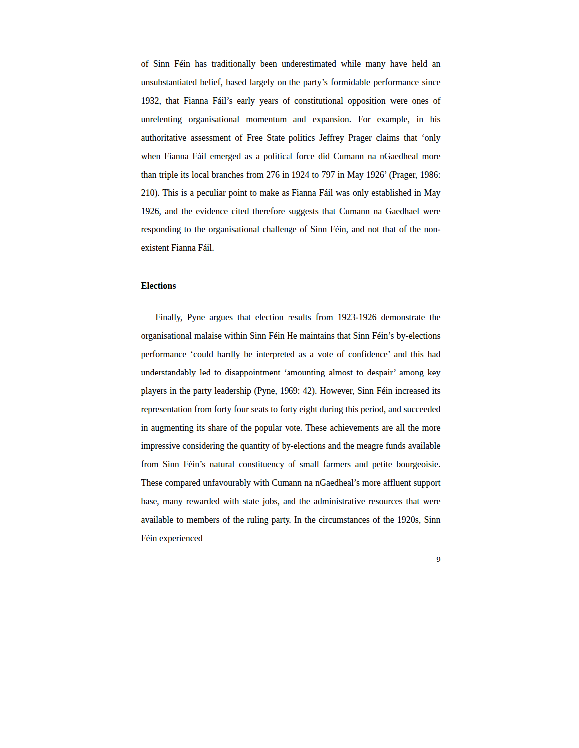of Sinn Féin has traditionally been underestimated while many have held an unsubstantiated belief, based largely on the party’s formidable performance since 1932, that Fianna Fáil’s early years of constitutional opposition were ones of unrelenting organisational momentum and expansion. For example, in his authoritative assessment of Free State politics Jeffrey Prager claims that ‘only when Fianna Fáil emerged as a political force did Cumann na nGaedheal more than triple its local branches from 276 in 1924 to 797 in May 1926’ (Prager, 1986: 210). This is a peculiar point to make as Fianna Fáil was only established in May 1926, and the evidence cited therefore suggests that Cumann na Gaedhael were responding to the organisational challenge of Sinn Féin, and not that of the non-existent Fianna Fáil.
Elections
Finally, Pyne argues that election results from 1923-1926 demonstrate the organisational malaise within Sinn Féin He maintains that Sinn Féin’s by-elections performance ‘could hardly be interpreted as a vote of confidence’ and this had understandably led to disappointment ‘amounting almost to despair’ among key players in the party leadership (Pyne, 1969: 42). However, Sinn Féin increased its representation from forty four seats to forty eight during this period, and succeeded in augmenting its share of the popular vote. These achievements are all the more impressive considering the quantity of by-elections and the meagre funds available from Sinn Féin’s natural constituency of small farmers and petite bourgeoisie. These compared unfavourably with Cumann na nGaedheal’s more affluent support base, many rewarded with state jobs, and the administrative resources that were available to members of the ruling party. In the circumstances of the 1920s, Sinn Féin experienced
9